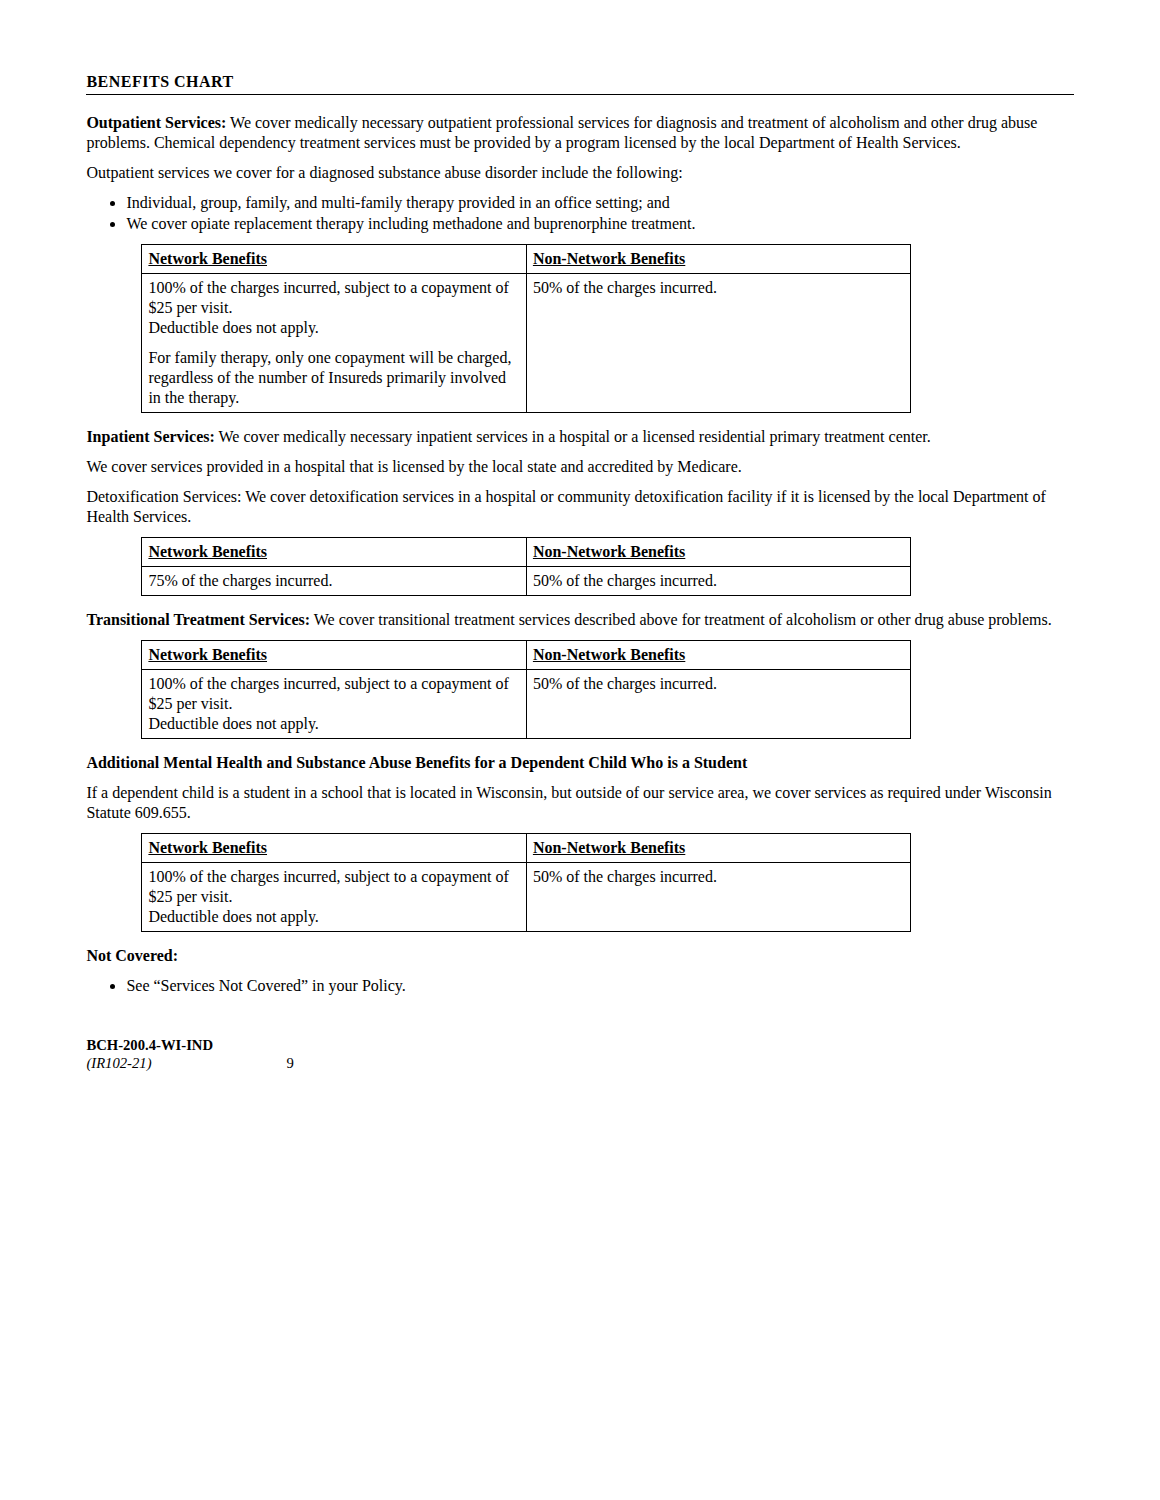BENEFITS CHART
Outpatient Services: We cover medically necessary outpatient professional services for diagnosis and treatment of alcoholism and other drug abuse problems. Chemical dependency treatment services must be provided by a program licensed by the local Department of Health Services.
Outpatient services we cover for a diagnosed substance abuse disorder include the following:
Individual, group, family, and multi-family therapy provided in an office setting; and
We cover opiate replacement therapy including methadone and buprenorphine treatment.
| Network Benefits | Non-Network Benefits |
| 100% of the charges incurred, subject to a copayment of $25 per visit. Deductible does not apply. For family therapy, only one copayment will be charged, regardless of the number of Insureds primarily involved in the therapy. | 50% of the charges incurred. |
Inpatient Services: We cover medically necessary inpatient services in a hospital or a licensed residential primary treatment center.
We cover services provided in a hospital that is licensed by the local state and accredited by Medicare.
Detoxification Services: We cover detoxification services in a hospital or community detoxification facility if it is licensed by the local Department of Health Services.
| Network Benefits | Non-Network Benefits |
| 75% of the charges incurred. | 50% of the charges incurred. |
Transitional Treatment Services: We cover transitional treatment services described above for treatment of alcoholism or other drug abuse problems.
| Network Benefits | Non-Network Benefits |
| 100% of the charges incurred, subject to a copayment of $25 per visit. Deductible does not apply. | 50% of the charges incurred. |
Additional Mental Health and Substance Abuse Benefits for a Dependent Child Who is a Student
If a dependent child is a student in a school that is located in Wisconsin, but outside of our service area, we cover services as required under Wisconsin Statute 609.655.
| Network Benefits | Non-Network Benefits |
| 100% of the charges incurred, subject to a copayment of $25 per visit. Deductible does not apply. | 50% of the charges incurred. |
Not Covered:
See “Services Not Covered” in your Policy.
BCH-200.4-WI-IND
(IR102-21) 9